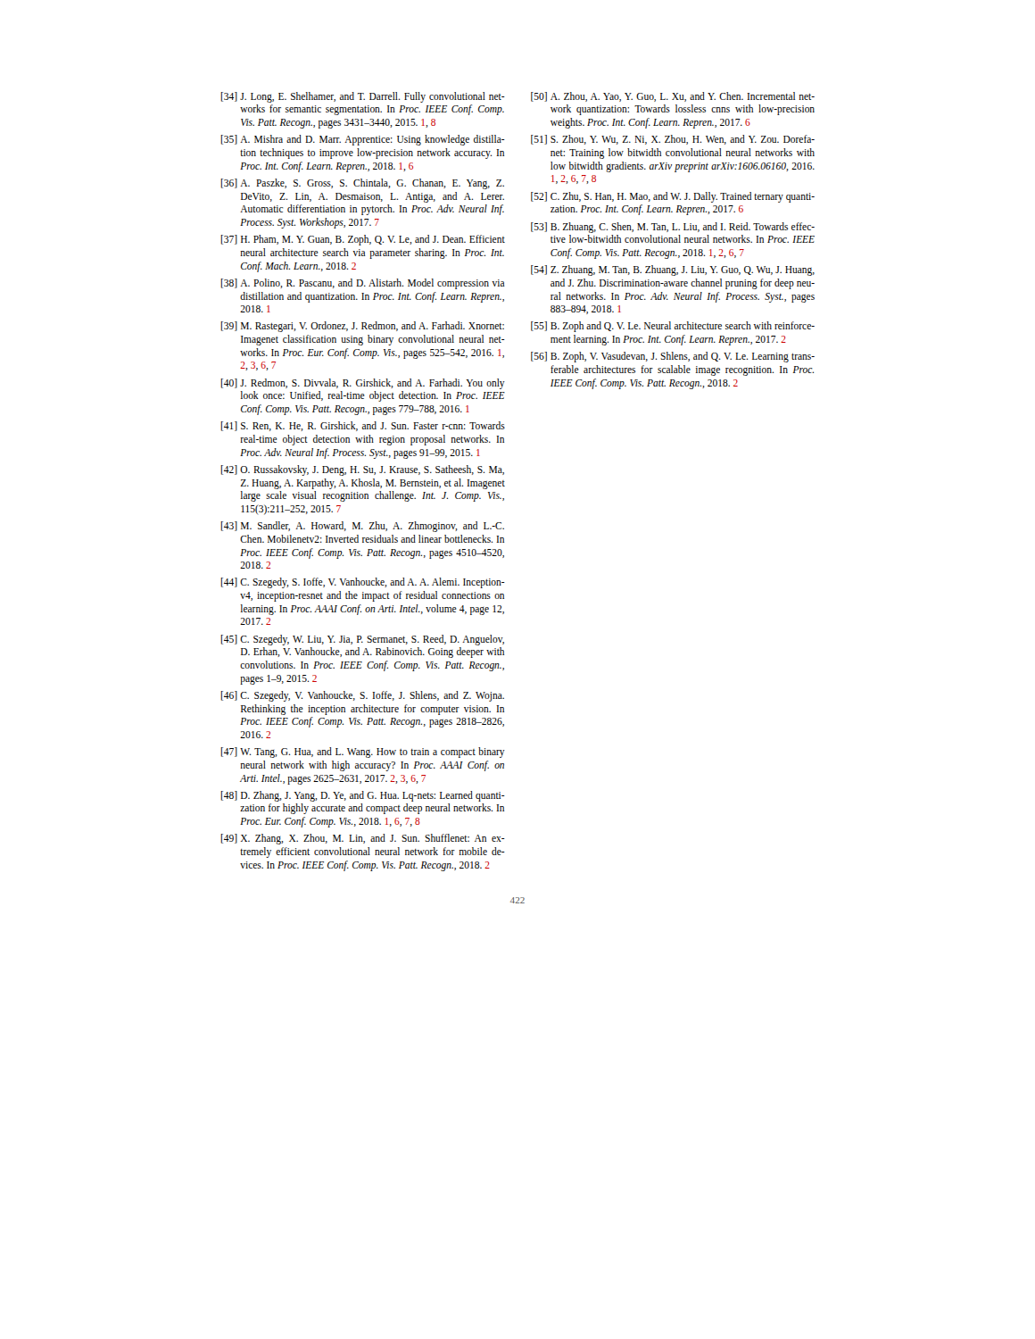[34] J. Long, E. Shelhamer, and T. Darrell. Fully convolutional networks for semantic segmentation. In Proc. IEEE Conf. Comp. Vis. Patt. Recogn., pages 3431–3440, 2015. 1, 8
[35] A. Mishra and D. Marr. Apprentice: Using knowledge distillation techniques to improve low-precision network accuracy. In Proc. Int. Conf. Learn. Repren., 2018. 1, 6
[36] A. Paszke, S. Gross, S. Chintala, G. Chanan, E. Yang, Z. DeVito, Z. Lin, A. Desmaison, L. Antiga, and A. Lerer. Automatic differentiation in pytorch. In Proc. Adv. Neural Inf. Process. Syst. Workshops, 2017. 7
[37] H. Pham, M. Y. Guan, B. Zoph, Q. V. Le, and J. Dean. Efficient neural architecture search via parameter sharing. In Proc. Int. Conf. Mach. Learn., 2018. 2
[38] A. Polino, R. Pascanu, and D. Alistarh. Model compression via distillation and quantization. In Proc. Int. Conf. Learn. Repren., 2018. 1
[39] M. Rastegari, V. Ordonez, J. Redmon, and A. Farhadi. Xnornet: Imagenet classification using binary convolutional neural networks. In Proc. Eur. Conf. Comp. Vis., pages 525–542, 2016. 1, 2, 3, 6, 7
[40] J. Redmon, S. Divvala, R. Girshick, and A. Farhadi. You only look once: Unified, real-time object detection. In Proc. IEEE Conf. Comp. Vis. Patt. Recogn., pages 779–788, 2016. 1
[41] S. Ren, K. He, R. Girshick, and J. Sun. Faster r-cnn: Towards real-time object detection with region proposal networks. In Proc. Adv. Neural Inf. Process. Syst., pages 91–99, 2015. 1
[42] O. Russakovsky, J. Deng, H. Su, J. Krause, S. Satheesh, S. Ma, Z. Huang, A. Karpathy, A. Khosla, M. Bernstein, et al. Imagenet large scale visual recognition challenge. Int. J. Comp. Vis., 115(3):211–252, 2015. 7
[43] M. Sandler, A. Howard, M. Zhu, A. Zhmoginov, and L.-C. Chen. Mobilenetv2: Inverted residuals and linear bottlenecks. In Proc. IEEE Conf. Comp. Vis. Patt. Recogn., pages 4510–4520, 2018. 2
[44] C. Szegedy, S. Ioffe, V. Vanhoucke, and A. A. Alemi. Inception-v4, inception-resnet and the impact of residual connections on learning. In Proc. AAAI Conf. on Arti. Intel., volume 4, page 12, 2017. 2
[45] C. Szegedy, W. Liu, Y. Jia, P. Sermanet, S. Reed, D. Anguelov, D. Erhan, V. Vanhoucke, and A. Rabinovich. Going deeper with convolutions. In Proc. IEEE Conf. Comp. Vis. Patt. Recogn., pages 1–9, 2015. 2
[46] C. Szegedy, V. Vanhoucke, S. Ioffe, J. Shlens, and Z. Wojna. Rethinking the inception architecture for computer vision. In Proc. IEEE Conf. Comp. Vis. Patt. Recogn., pages 2818–2826, 2016. 2
[47] W. Tang, G. Hua, and L. Wang. How to train a compact binary neural network with high accuracy? In Proc. AAAI Conf. on Arti. Intel., pages 2625–2631, 2017. 2, 3, 6, 7
[48] D. Zhang, J. Yang, D. Ye, and G. Hua. Lq-nets: Learned quantization for highly accurate and compact deep neural networks. In Proc. Eur. Conf. Comp. Vis., 2018. 1, 6, 7, 8
[49] X. Zhang, X. Zhou, M. Lin, and J. Sun. Shufflenet: An extremely efficient convolutional neural network for mobile devices. In Proc. IEEE Conf. Comp. Vis. Patt. Recogn., 2018. 2
[50] A. Zhou, A. Yao, Y. Guo, L. Xu, and Y. Chen. Incremental network quantization: Towards lossless cnns with low-precision weights. Proc. Int. Conf. Learn. Repren., 2017. 6
[51] S. Zhou, Y. Wu, Z. Ni, X. Zhou, H. Wen, and Y. Zou. Dorefa-net: Training low bitwidth convolutional neural networks with low bitwidth gradients. arXiv preprint arXiv:1606.06160, 2016. 1, 2, 6, 7, 8
[52] C. Zhu, S. Han, H. Mao, and W. J. Dally. Trained ternary quantization. Proc. Int. Conf. Learn. Repren., 2017. 6
[53] B. Zhuang, C. Shen, M. Tan, L. Liu, and I. Reid. Towards effective low-bitwidth convolutional neural networks. In Proc. IEEE Conf. Comp. Vis. Patt. Recogn., 2018. 1, 2, 6, 7
[54] Z. Zhuang, M. Tan, B. Zhuang, J. Liu, Y. Guo, Q. Wu, J. Huang, and J. Zhu. Discrimination-aware channel pruning for deep neural networks. In Proc. Adv. Neural Inf. Process. Syst., pages 883–894, 2018. 1
[55] B. Zoph and Q. V. Le. Neural architecture search with reinforcement learning. In Proc. Int. Conf. Learn. Repren., 2017. 2
[56] B. Zoph, V. Vasudevan, J. Shlens, and Q. V. Le. Learning transferable architectures for scalable image recognition. In Proc. IEEE Conf. Comp. Vis. Patt. Recogn., 2018. 2
422